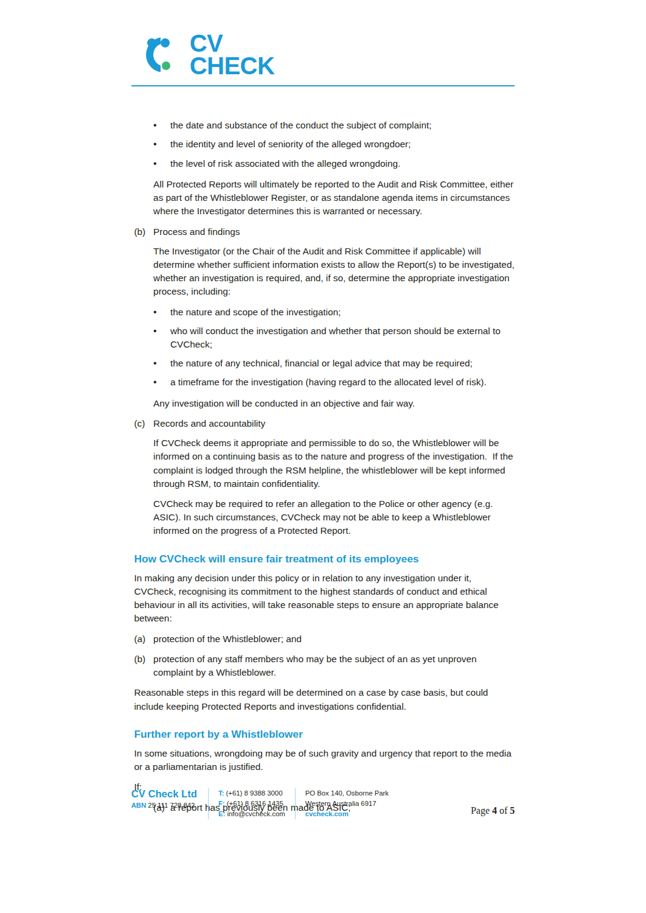CV
CHECK
the date and substance of the conduct the subject of complaint;
the identity and level of seniority of the alleged wrongdoer;
the level of risk associated with the alleged wrongdoing.
All Protected Reports will ultimately be reported to the Audit and Risk Committee, either as part of the Whistleblower Register, or as standalone agenda items in circumstances where the Investigator determines this is warranted or necessary.
(b) Process and findings
The Investigator (or the Chair of the Audit and Risk Committee if applicable) will determine whether sufficient information exists to allow the Report(s) to be investigated, whether an investigation is required, and, if so, determine the appropriate investigation process, including:
the nature and scope of the investigation;
who will conduct the investigation and whether that person should be external to CVCheck;
the nature of any technical, financial or legal advice that may be required;
a timeframe for the investigation (having regard to the allocated level of risk).
Any investigation will be conducted in an objective and fair way.
(c) Records and accountability
If CVCheck deems it appropriate and permissible to do so, the Whistleblower will be informed on a continuing basis as to the nature and progress of the investigation. If the complaint is lodged through the RSM helpline, the whistleblower will be kept informed through RSM, to maintain confidentiality.
CVCheck may be required to refer an allegation to the Police or other agency (e.g. ASIC). In such circumstances, CVCheck may not be able to keep a Whistleblower informed on the progress of a Protected Report.
How CVCheck will ensure fair treatment of its employees
In making any decision under this policy or in relation to any investigation under it, CVCheck, recognising its commitment to the highest standards of conduct and ethical behaviour in all its activities, will take reasonable steps to ensure an appropriate balance between:
(a) protection of the Whistleblower; and
(b) protection of any staff members who may be the subject of an as yet unproven complaint by a Whistleblower.
Reasonable steps in this regard will be determined on a case by case basis, but could include keeping Protected Reports and investigations confidential.
Further report by a Whistleblower
In some situations, wrongdoing may be of such gravity and urgency that report to the media or a parliamentarian is justified.
If:
(a) a report has previously been made to ASIC;
CV Check Ltd ABN 25 111 728 842
T: (+61) 8 9388 3000
F: (+61) 8 6316 1435
E: info@cvcheck.com
PO Box 140, Osborne Park
Western Australia 6917
cvcheck.com
Page 4 of 5